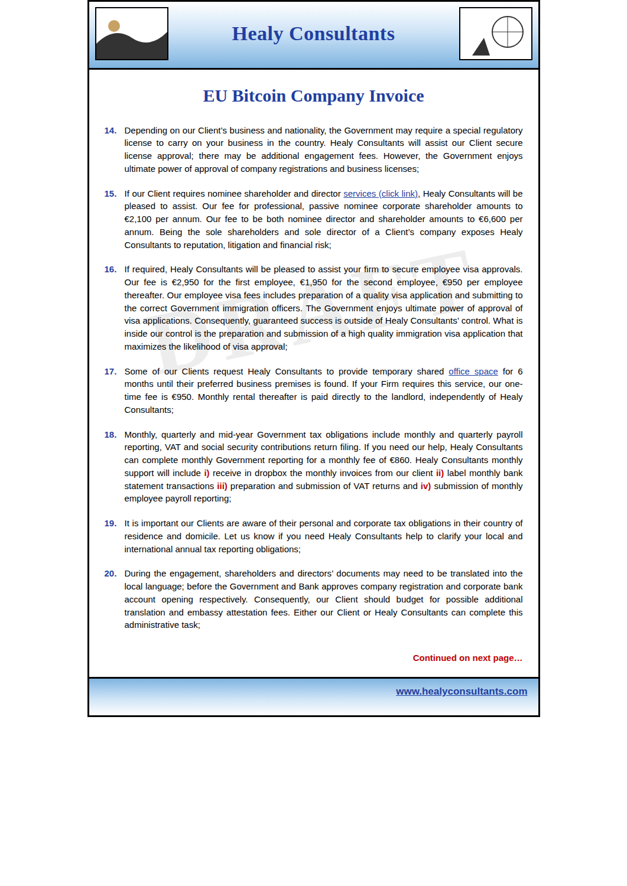Healy Consultants
DRAFT
EU Bitcoin Company Invoice
14. Depending on our Client’s business and nationality, the Government may require a special regulatory license to carry on your business in the country. Healy Consultants will assist our Client secure license approval; there may be additional engagement fees. However, the Government enjoys ultimate power of approval of company registrations and business licenses;
15. If our Client requires nominee shareholder and director services (click link), Healy Consultants will be pleased to assist. Our fee for professional, passive nominee corporate shareholder amounts to €2,100 per annum. Our fee to be both nominee director and shareholder amounts to €6,600 per annum. Being the sole shareholders and sole director of a Client’s company exposes Healy Consultants to reputation, litigation and financial risk;
16. If required, Healy Consultants will be pleased to assist your firm to secure employee visa approvals. Our fee is €2,950 for the first employee, €1,950 for the second employee, €950 per employee thereafter. Our employee visa fees includes preparation of a quality visa application and submitting to the correct Government immigration officers. The Government enjoys ultimate power of approval of visa applications. Consequently, guaranteed success is outside of Healy Consultants’ control. What is inside our control is the preparation and submission of a high quality immigration visa application that maximizes the likelihood of visa approval;
17. Some of our Clients request Healy Consultants to provide temporary shared office space for 6 months until their preferred business premises is found. If your Firm requires this service, our one-time fee is €950. Monthly rental thereafter is paid directly to the landlord, independently of Healy Consultants;
18. Monthly, quarterly and mid-year Government tax obligations include monthly and quarterly payroll reporting, VAT and social security contributions return filing. If you need our help, Healy Consultants can complete monthly Government reporting for a monthly fee of €860. Healy Consultants monthly support will include i) receive in dropbox the monthly invoices from our client ii) label monthly bank statement transactions iii) preparation and submission of VAT returns and iv) submission of monthly employee payroll reporting;
19. It is important our Clients are aware of their personal and corporate tax obligations in their country of residence and domicile. Let us know if you need Healy Consultants help to clarify your local and international annual tax reporting obligations;
20. During the engagement, shareholders and directors’ documents may need to be translated into the local language; before the Government and Bank approves company registration and corporate bank account opening respectively. Consequently, our Client should budget for possible additional translation and embassy attestation fees. Either our Client or Healy Consultants can complete this administrative task;
Continued on next page…
www.healyconsultants.com